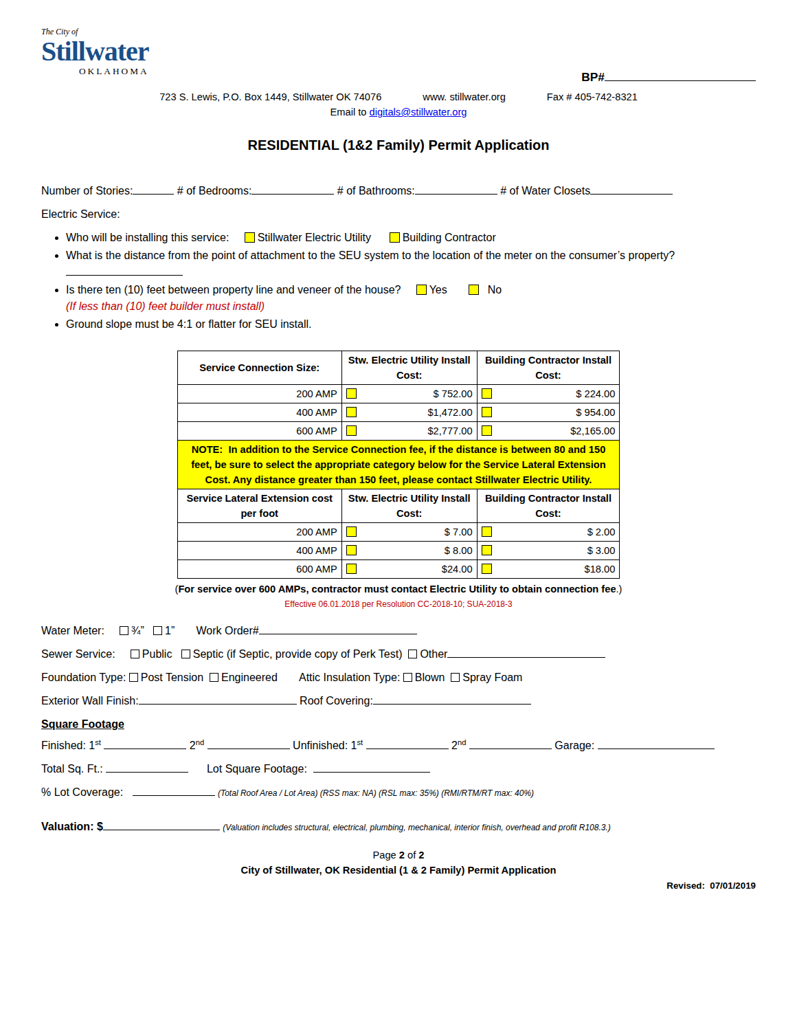The City of Stillwater OKLAHOMA
BP#
723 S. Lewis, P.O. Box 1449, Stillwater OK 74076 www. stillwater.org Fax # 405-742-8321
Email to digitals@stillwater.org
RESIDENTIAL (1&2 Family) Permit Application
Number of Stories: # of Bedrooms: # of Bathrooms: # of Water Closets
Electric Service:
Who will be installing this service: Stillwater Electric Utility Building Contractor
What is the distance from the point of attachment to the SEU system to the location of the meter on the consumer’s property?
Is there ten (10) feet between property line and veneer of the house? Yes No
(If less than (10) feet builder must install)
Ground slope must be 4:1 or flatter for SEU install.
| Service Connection Size: | Stw. Electric Utility Install Cost: | Building Contractor Install Cost: |
| --- | --- | --- |
| 200 AMP | $ 752.00 | $ 224.00 |
| 400 AMP | $1,472.00 | $ 954.00 |
| 600 AMP | $2,777.00 | $2,165.00 |
| NOTE: In addition to the Service Connection fee, if the distance is between 80 and 150 feet, be sure to select the appropriate category below for the Service Lateral Extension Cost. Any distance greater than 150 feet, please contact Stillwater Electric Utility. |
| Service Lateral Extension cost per foot | Stw. Electric Utility Install Cost: | Building Contractor Install Cost: |
| 200 AMP | $ 7.00 | $ 2.00 |
| 400 AMP | $ 8.00 | $ 3.00 |
| 600 AMP | $24.00 | $18.00 |
(For service over 600 AMPs, contractor must contact Electric Utility to obtain connection fee.)
Effective 06.01.2018 per Resolution CC-2018-10; SUA-2018-3
Water Meter: ¾” 1” Work Order#
Sewer Service: Public Septic (if Septic, provide copy of Perk Test) Other
Foundation Type: Post Tension Engineered Attic Insulation Type: Blown Spray Foam
Exterior Wall Finish: Roof Covering:
Square Footage
Finished: 1st 2nd Unfinished: 1st 2nd Garage:
Total Sq. Ft.: Lot Square Footage:
% Lot Coverage: (Total Roof Area / Lot Area) (RSS max: NA) (RSL max: 35%) (RMI/RTM/RT max: 40%)
Valuation: $ (Valuation includes structural, electrical, plumbing, mechanical, interior finish, overhead and profit R108.3.)
Page 2 of 2
City of Stillwater, OK Residential (1 & 2 Family) Permit Application
Revised: 07/01/2019